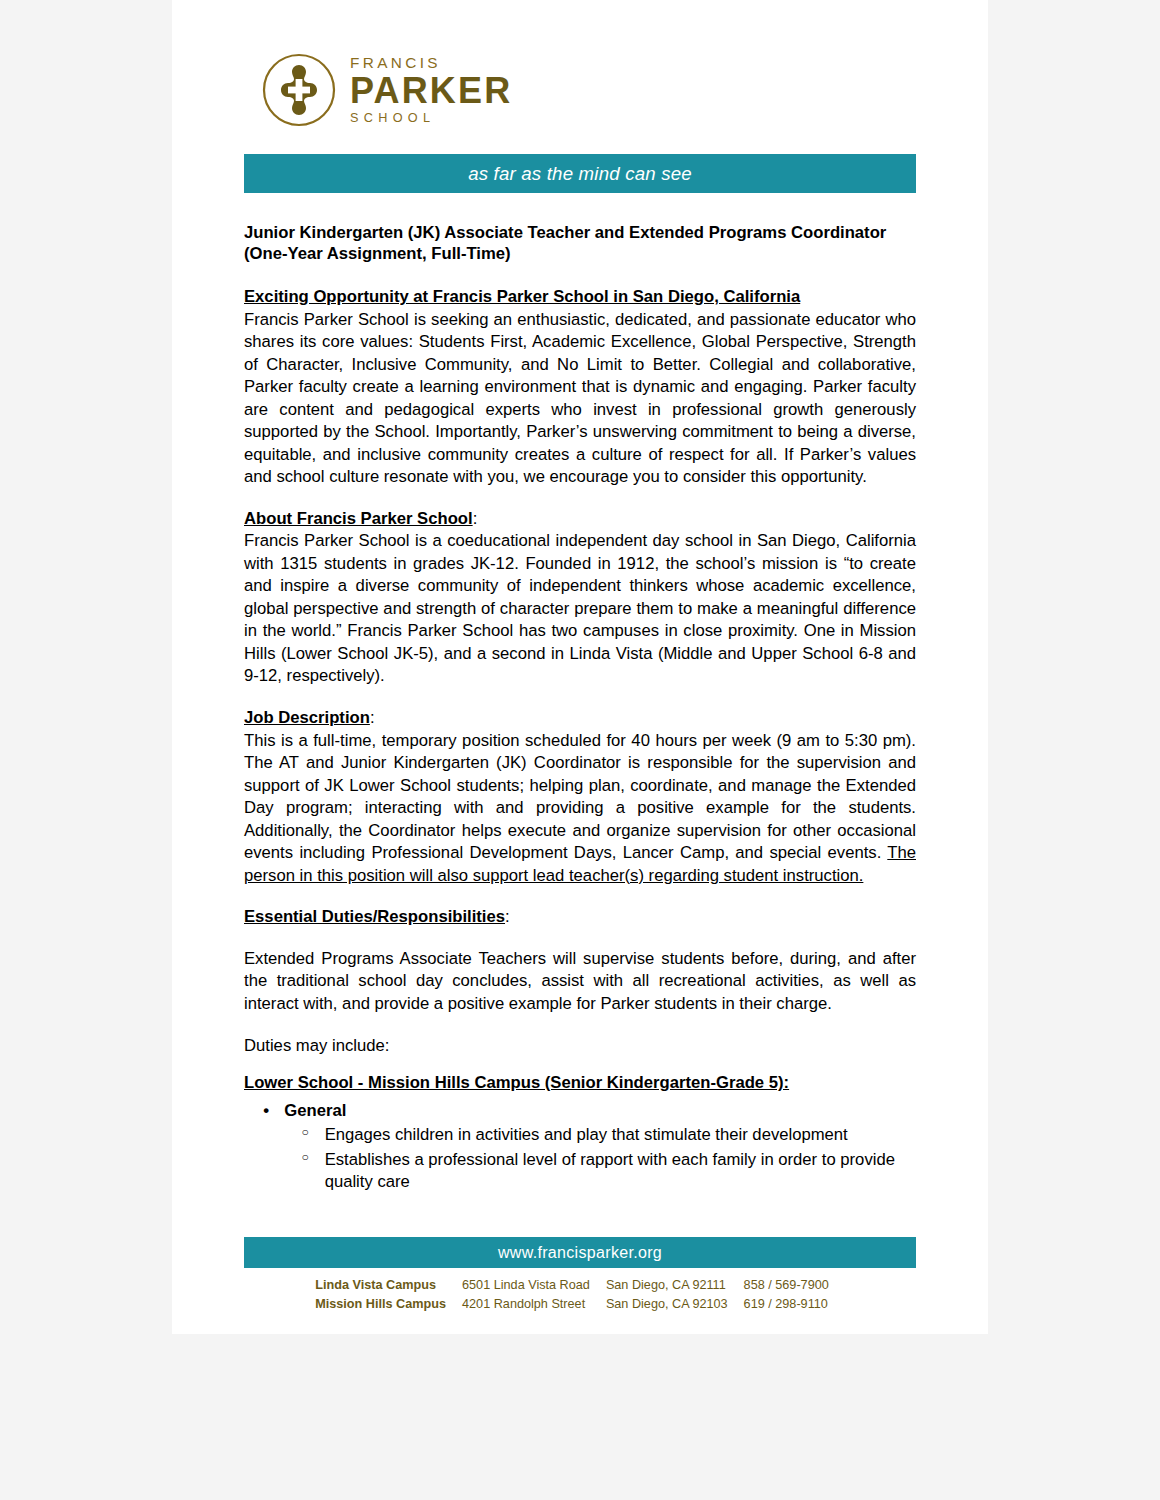FRANCIS
PARKER
SCHOOL
as far as the mind can see
Junior Kindergarten (JK) Associate Teacher and Extended Programs Coordinator
(One-Year Assignment, Full-Time)
Exciting Opportunity at Francis Parker School in San Diego, California
Francis Parker School is seeking an enthusiastic, dedicated, and passionate educator who shares its core values: Students First, Academic Excellence, Global Perspective, Strength of Character, Inclusive Community, and No Limit to Better. Collegial and collaborative, Parker faculty create a learning environment that is dynamic and engaging. Parker faculty are content and pedagogical experts who invest in professional growth generously supported by the School. Importantly, Parker’s unswerving commitment to being a diverse, equitable, and inclusive community creates a culture of respect for all. If Parker’s values and school culture resonate with you, we encourage you to consider this opportunity.
About Francis Parker School
:
Francis Parker School is a coeducational independent day school in San Diego, California with 1315 students in grades JK-12. Founded in 1912, the school’s mission is “to create and inspire a diverse community of independent thinkers whose academic excellence, global perspective and strength of character prepare them to make a meaningful difference in the world.” Francis Parker School has two campuses in close proximity. One in Mission Hills (Lower School JK-5), and a second in Linda Vista (Middle and Upper School 6-8 and 9-12, respectively).
Job Description
:
This is a full-time, temporary position scheduled for 40 hours per week (9 am to 5:30 pm). The AT and Junior Kindergarten (JK) Coordinator is responsible for the supervision and support of JK Lower School students; helping plan, coordinate, and manage the Extended Day program; interacting with and providing a positive example for the students. Additionally, the Coordinator helps execute and organize supervision for other occasional events including Professional Development Days, Lancer Camp, and special events. The person in this position will also support lead teacher(s) regarding student instruction.
Essential Duties/Responsibilities
:
Extended Programs Associate Teachers will supervise students before, during, and after the traditional school day concludes, assist with all recreational activities, as well as interact with, and provide a positive example for Parker students in their charge.
Duties may include:
Lower School - Mission Hills Campus (Senior Kindergarten-Grade 5):
General
Engages children in activities and play that stimulate their development
Establishes a professional level of rapport with each family in order to provide quality care
www.francisparker.org
| Linda Vista Campus | 6501 Linda Vista Road | San Diego, CA 92111 | 858 / 569-7900 |
| Mission Hills Campus | 4201 Randolph Street | San Diego, CA 92103 | 619 / 298-9110 |